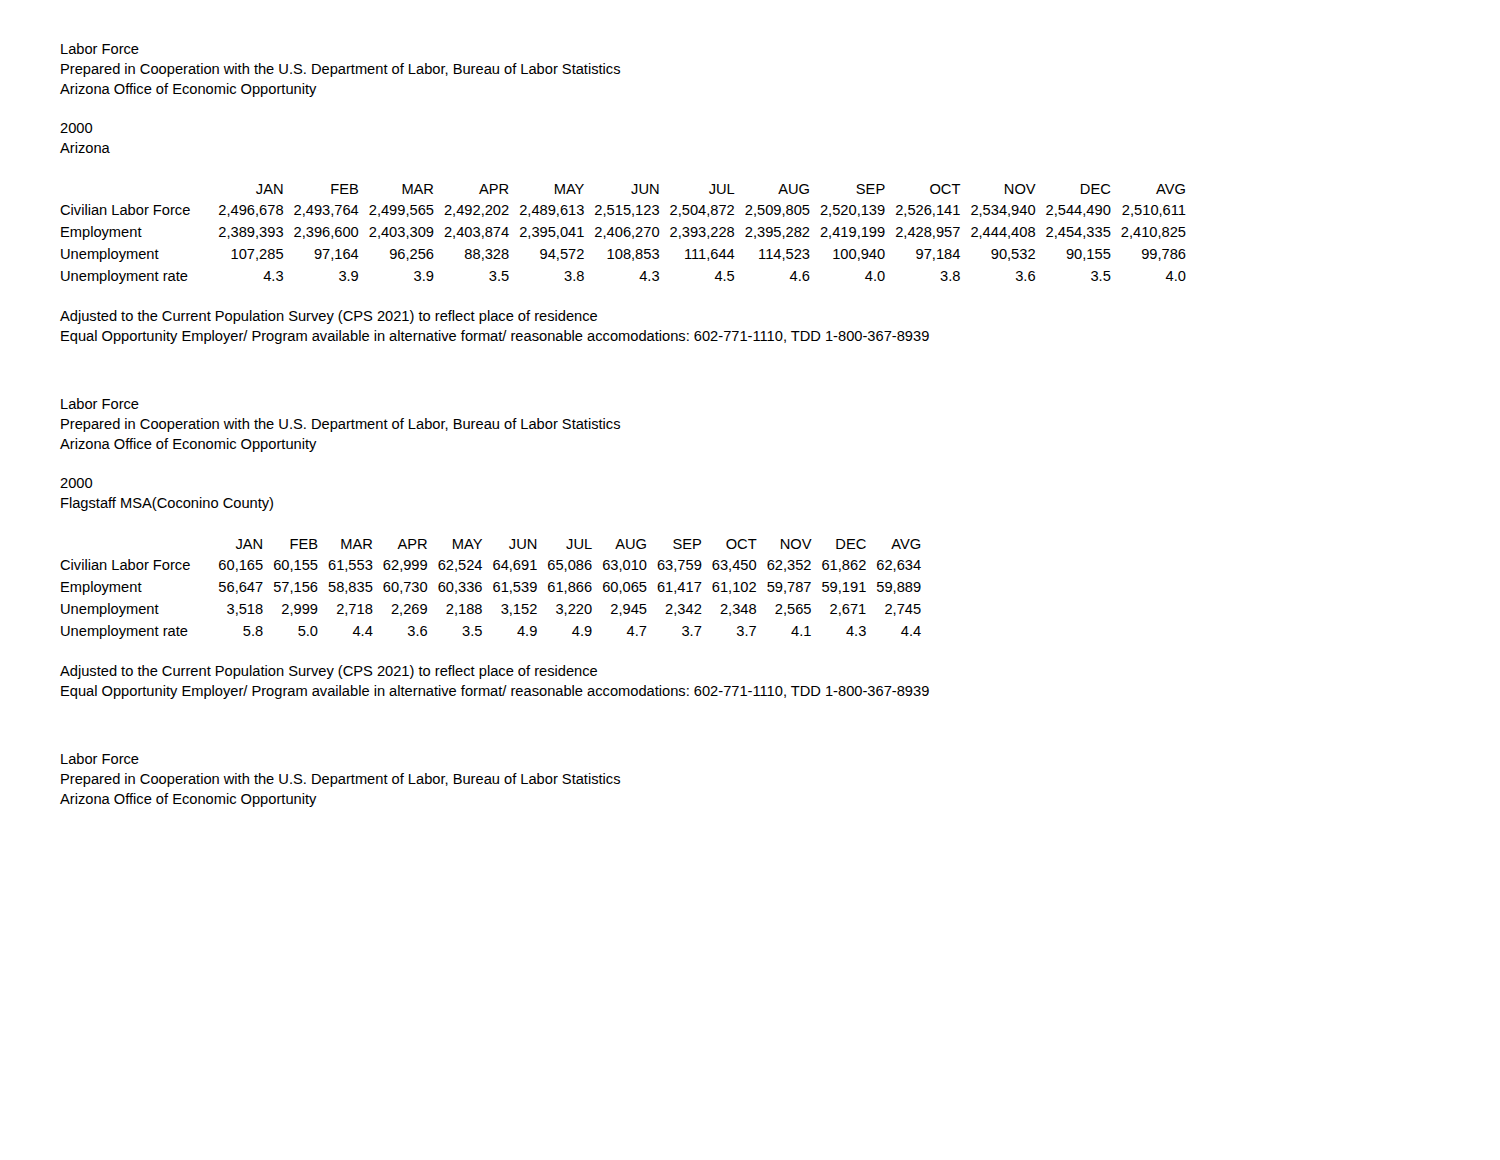Labor Force
Prepared in Cooperation with the U.S. Department of Labor, Bureau of Labor Statistics
Arizona Office of Economic Opportunity
2000
Arizona
| | JAN | FEB | MAR | APR | MAY | JUN | JUL | AUG | SEP | OCT | NOV | DEC | AVG |
| --- | --- | --- | --- | --- | --- | --- | --- | --- | --- | --- | --- | --- | --- |
| Civilian Labor Force | 2,496,678 | 2,493,764 | 2,499,565 | 2,492,202 | 2,489,613 | 2,515,123 | 2,504,872 | 2,509,805 | 2,520,139 | 2,526,141 | 2,534,940 | 2,544,490 | 2,510,611 |
| Employment | 2,389,393 | 2,396,600 | 2,403,309 | 2,403,874 | 2,395,041 | 2,406,270 | 2,393,228 | 2,395,282 | 2,419,199 | 2,428,957 | 2,444,408 | 2,454,335 | 2,410,825 |
| Unemployment | 107,285 | 97,164 | 96,256 | 88,328 | 94,572 | 108,853 | 111,644 | 114,523 | 100,940 | 97,184 | 90,532 | 90,155 | 99,786 |
| Unemployment rate | 4.3 | 3.9 | 3.9 | 3.5 | 3.8 | 4.3 | 4.5 | 4.6 | 4.0 | 3.8 | 3.6 | 3.5 | 4.0 |
Adjusted to the Current Population Survey (CPS 2021) to reflect place of residence
Equal Opportunity Employer/ Program available in alternative format/ reasonable accomodations: 602-771-1110, TDD 1-800-367-8939
Labor Force
Prepared in Cooperation with the U.S. Department of Labor, Bureau of Labor Statistics
Arizona Office of Economic Opportunity
2000
Flagstaff MSA(Coconino County)
| | JAN | FEB | MAR | APR | MAY | JUN | JUL | AUG | SEP | OCT | NOV | DEC | AVG |
| --- | --- | --- | --- | --- | --- | --- | --- | --- | --- | --- | --- | --- | --- |
| Civilian Labor Force | 60,165 | 60,155 | 61,553 | 62,999 | 62,524 | 64,691 | 65,086 | 63,010 | 63,759 | 63,450 | 62,352 | 61,862 | 62,634 |
| Employment | 56,647 | 57,156 | 58,835 | 60,730 | 60,336 | 61,539 | 61,866 | 60,065 | 61,417 | 61,102 | 59,787 | 59,191 | 59,889 |
| Unemployment | 3,518 | 2,999 | 2,718 | 2,269 | 2,188 | 3,152 | 3,220 | 2,945 | 2,342 | 2,348 | 2,565 | 2,671 | 2,745 |
| Unemployment rate | 5.8 | 5.0 | 4.4 | 3.6 | 3.5 | 4.9 | 4.9 | 4.7 | 3.7 | 3.7 | 4.1 | 4.3 | 4.4 |
Adjusted to the Current Population Survey (CPS 2021) to reflect place of residence
Equal Opportunity Employer/ Program available in alternative format/ reasonable accomodations: 602-771-1110, TDD 1-800-367-8939
Labor Force
Prepared in Cooperation with the U.S. Department of Labor, Bureau of Labor Statistics
Arizona Office of Economic Opportunity